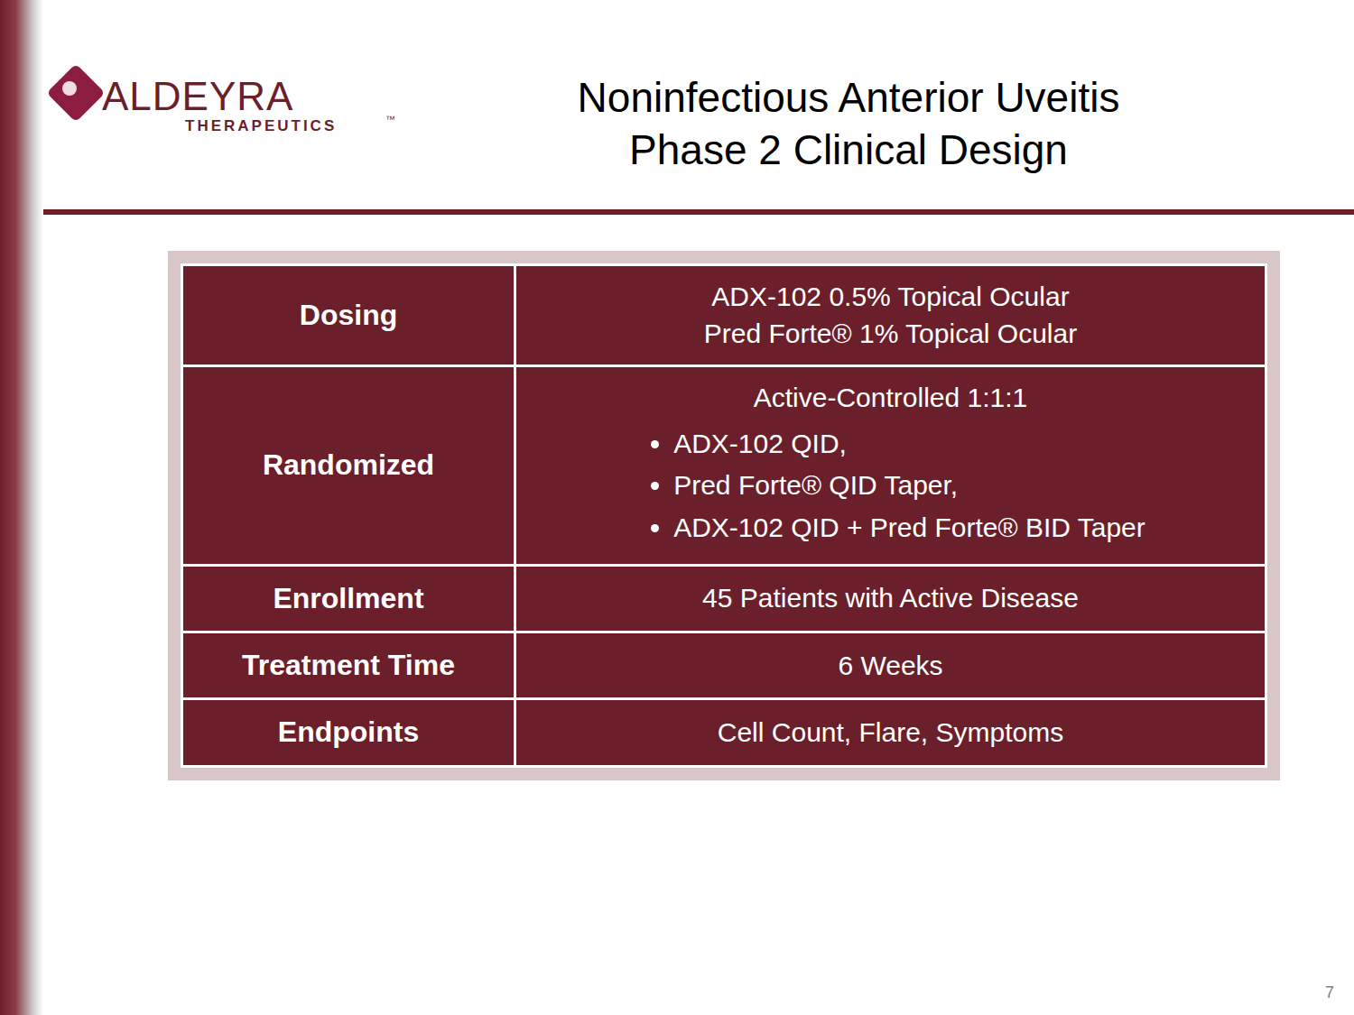ALDEYRA
THERAPEUTICS
™
Noninfectious Anterior Uveitis
Phase 2 Clinical Design
| Dosing | ADX-102 0.5% Topical Ocular Pred Forte® 1% Topical Ocular |
| Randomized | Active-Controlled 1:1:1 ADX-102 QID, Pred Forte® QID Taper, ADX-102 QID + Pred Forte® BID Taper |
| Enrollment | 45 Patients with Active Disease |
| Treatment Time | 6 Weeks |
| Endpoints | Cell Count, Flare, Symptoms |
7